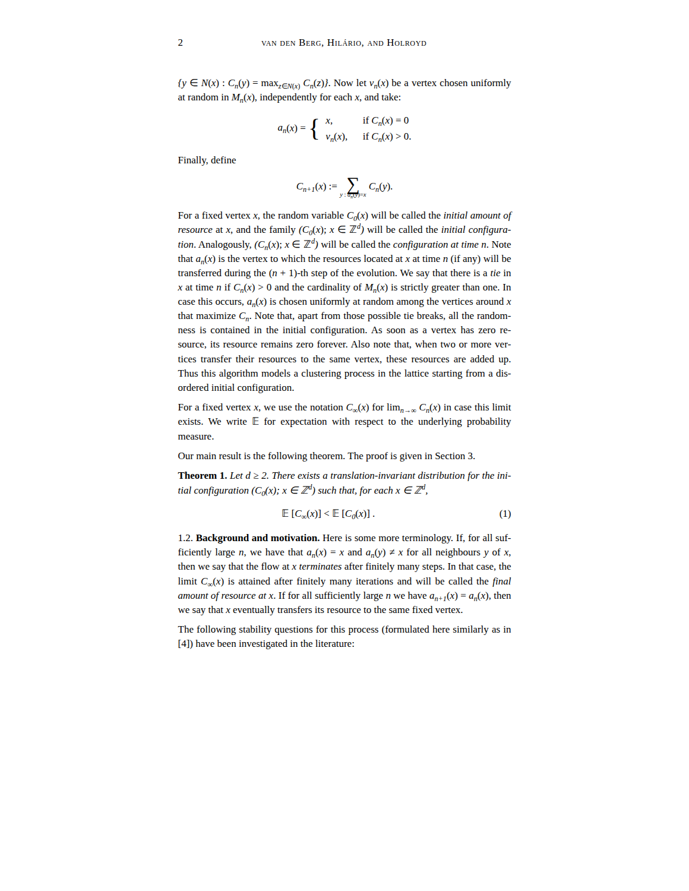2 van den Berg, Hilário, and Holroyd
{y ∈ N(x) : Cn(y) = maxz∈N(x) Cn(z)}. Now let vn(x) be a vertex chosen uniformly at random in Mn(x), independently for each x, and take:
an(x) = { x, if Cn(x) = 0 vn(x), if Cn(x) > 0.
Finally, define
Cn+1(x) := ∑ y : an(y)=x Cn(y).
For a fixed vertex x, the random variable C0(x) will be called the initial amount of resource at x, and the family (C0(x); x ∈ ℤd) will be called the initial configuration. Analogously, (Cn(x); x ∈ ℤd) will be called the configuration at time n. Note that an(x) is the vertex to which the resources located at x at time n (if any) will be transferred during the (n + 1)-th step of the evolution. We say that there is a tie in x at time n if Cn(x) > 0 and the cardinality of Mn(x) is strictly greater than one. In case this occurs, an(x) is chosen uniformly at random among the vertices around x that maximize Cn. Note that, apart from those possible tie breaks, all the randomness is contained in the initial configuration. As soon as a vertex has zero resource, its resource remains zero forever. Also note that, when two or more vertices transfer their resources to the same vertex, these resources are added up. Thus this algorithm models a clustering process in the lattice starting from a disordered initial configuration.
For a fixed vertex x, we use the notation C∞(x) for limn→∞ Cn(x) in case this limit exists. We write 𝔼 for expectation with respect to the underlying probability measure.
Our main result is the following theorem. The proof is given in Section 3.
Theorem 1. Let d ≥ 2. There exists a translation-invariant distribution for the initial configuration (C0(x); x ∈ ℤd) such that, for each x ∈ ℤd,
𝔼 [C∞(x)] < 𝔼 [C0(x)] . (1)
1.2. Background and motivation. Here is some more terminology. If, for all sufficiently large n, we have that an(x) = x and an(y) ≠ x for all neighbours y of x, then we say that the flow at x terminates after finitely many steps. In that case, the limit C∞(x) is attained after finitely many iterations and will be called the final amount of resource at x. If for all sufficiently large n we have an+1(x) = an(x), then we say that x eventually transfers its resource to the same fixed vertex.
The following stability questions for this process (formulated here similarly as in [4]) have been investigated in the literature: